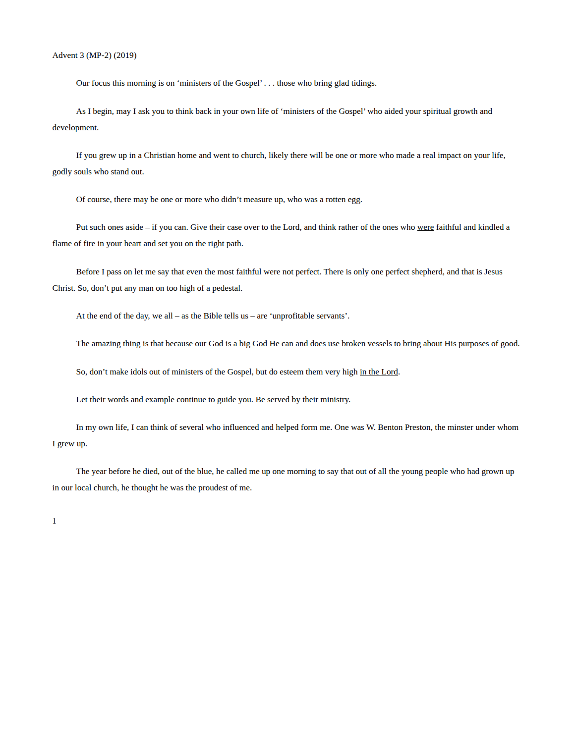Advent 3 (MP-2) (2019)
Our focus this morning is on ‘ministers of the Gospel’ . . . those who bring glad tidings.
As I begin, may I ask you to think back in your own life of ‘ministers of the Gospel’ who aided your spiritual growth and development.
If you grew up in a Christian home and went to church, likely there will be one or more who made a real impact on your life, godly souls who stand out.
Of course, there may be one or more who didn’t measure up, who was a rotten egg.
Put such ones aside – if you can. Give their case over to the Lord, and think rather of the ones who were faithful and kindled a flame of fire in your heart and set you on the right path.
Before I pass on let me say that even the most faithful were not perfect. There is only one perfect shepherd, and that is Jesus Christ. So, don’t put any man on too high of a pedestal.
At the end of the day, we all – as the Bible tells us – are ‘unprofitable servants’.
The amazing thing is that because our God is a big God He can and does use broken vessels to bring about His purposes of good.
So, don’t make idols out of ministers of the Gospel, but do esteem them very high in the Lord.
Let their words and example continue to guide you. Be served by their ministry.
In my own life, I can think of several who influenced and helped form me. One was W. Benton Preston, the minster under whom I grew up.
The year before he died, out of the blue, he called me up one morning to say that out of all the young people who had grown up in our local church, he thought he was the proudest of me.
1